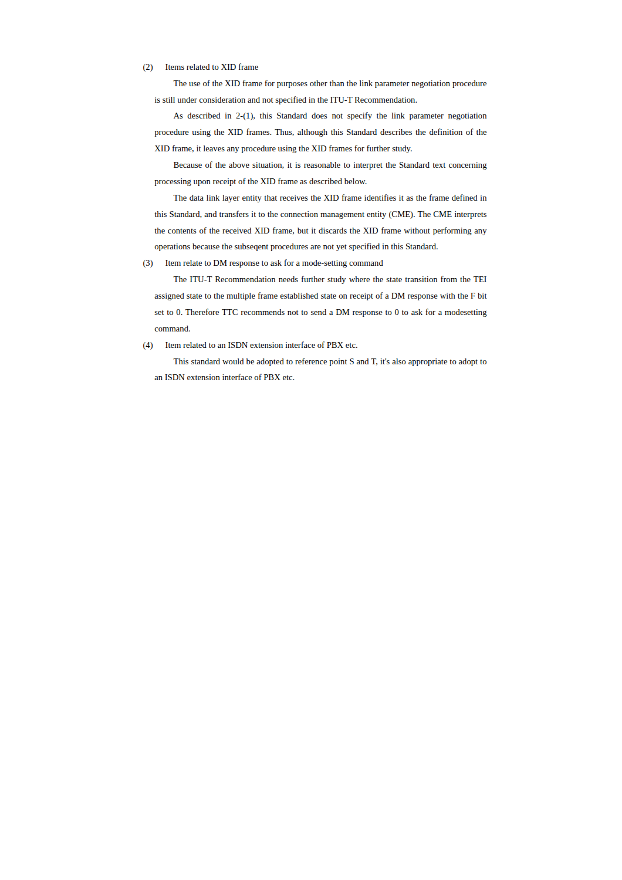(2)
Items related to XID frame
The use of the XID frame for purposes other than the link parameter negotiation procedure is still under consideration and not specified in the ITU-T Recommendation.
As described in 2-(1), this Standard does not specify the link parameter negotiation procedure using the XID frames. Thus, although this Standard describes the definition of the XID frame, it leaves any procedure using the XID frames for further study.
Because of the above situation, it is reasonable to interpret the Standard text concerning processing upon receipt of the XID frame as described below.
The data link layer entity that receives the XID frame identifies it as the frame defined in this Standard, and transfers it to the connection management entity (CME). The CME interprets the contents of the received XID frame, but it discards the XID frame without performing any operations because the subseqent procedures are not yet specified in this Standard.
(3)
Item relate to DM response to ask for a mode-setting command
The ITU-T Recommendation needs further study where the state transition from the TEI assigned state to the multiple frame established state on receipt of a DM response with the F bit set to 0. Therefore TTC recommends not to send a DM response to 0 to ask for a modesetting command.
(4)
Item related to an ISDN extension interface of PBX etc.
This standard would be adopted to reference point S and T, it's also appropriate to adopt to an ISDN extension interface of PBX etc.